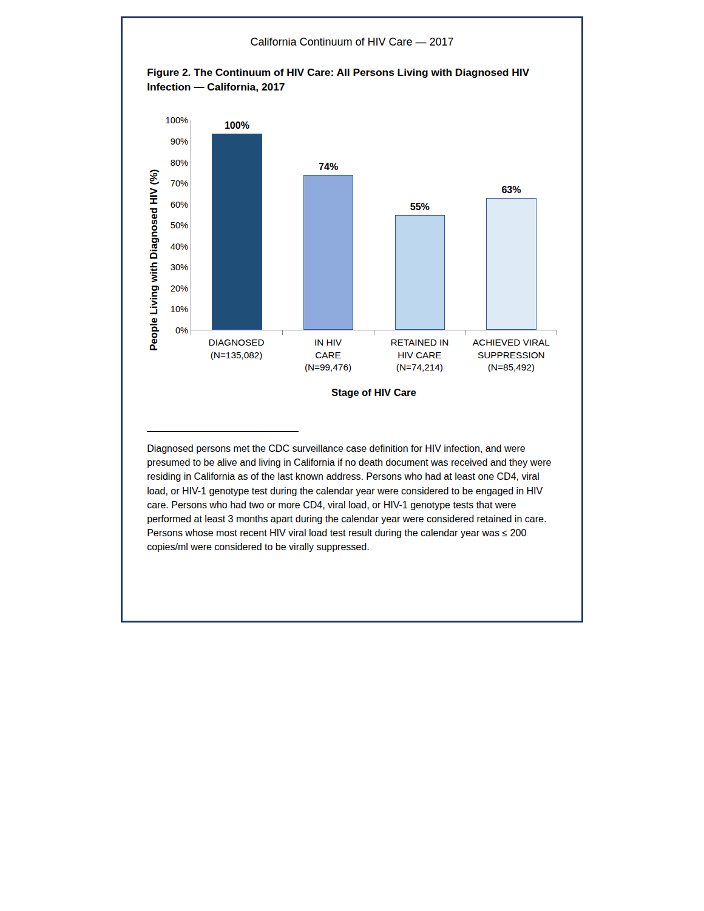California Continuum of HIV Care — 2017
Figure 2. The Continuum of HIV Care: All Persons Living with Diagnosed HIV Infection — California, 2017
People Living with Diagnosed HIV (%)
100% 90% 80% 70% 60% 50% 40% 30% 20% 10% 0%
100%
74%
55%
63%
DIAGNOSED
(N=135,082)
IN HIV
CARE
(N=99,476)
RETAINED IN
HIV CARE
(N=74,214)
ACHIEVED VIRAL
SUPPRESSION
(N=85,492)
Stage of HIV Care
Diagnosed persons met the CDC surveillance case definition for HIV infection, and were presumed to be alive and living in California if no death document was received and they were residing in California as of the last known address. Persons who had at least one CD4, viral load, or HIV-1 genotype test during the calendar year were considered to be engaged in HIV care. Persons who had two or more CD4, viral load, or HIV-1 genotype tests that were performed at least 3 months apart during the calendar year were considered retained in care. Persons whose most recent HIV viral load test result during the calendar year was ≤ 200 copies/ml were considered to be virally suppressed.